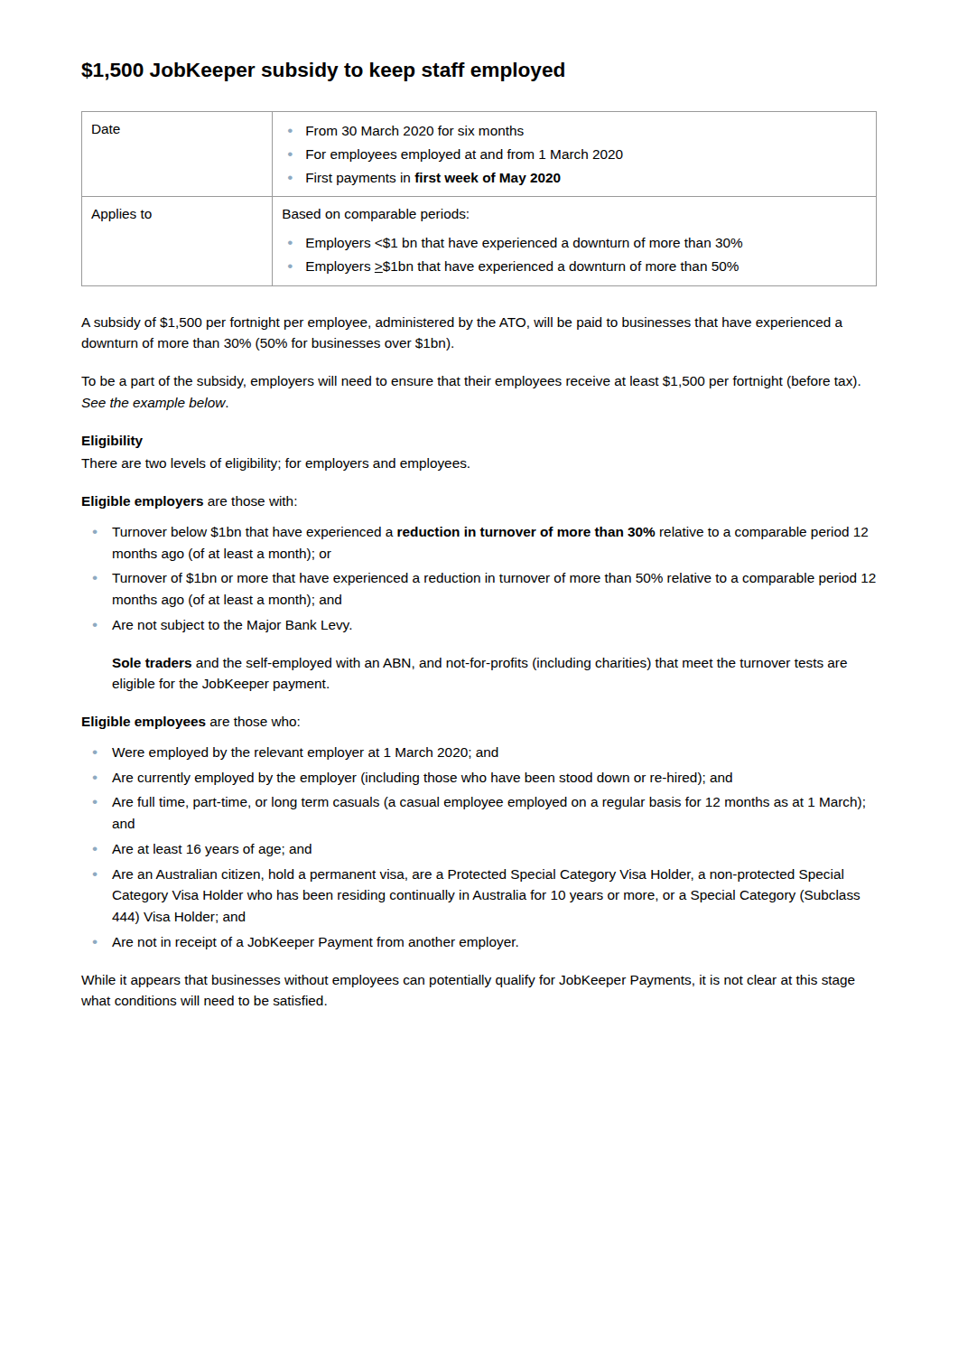$1,500 JobKeeper subsidy to keep staff employed
| Date | From 30 March 2020 for six months For employees employed at and from 1 March 2020 First payments in first week of May 2020 |
| Applies to | Based on comparable periods: Employers <$1 bn that have experienced a downturn of more than 30% Employers > $1bn that have experienced a downturn of more than 50% |
A subsidy of $1,500 per fortnight per employee, administered by the ATO, will be paid to businesses that have experienced a downturn of more than 30% (50% for businesses over $1bn).
To be a part of the subsidy, employers will need to ensure that their employees receive at least $1,500 per fortnight (before tax). See the example below.
Eligibility
There are two levels of eligibility; for employers and employees.
Eligible employers are those with:
Turnover below $1bn that have experienced a reduction in turnover of more than 30% relative to a comparable period 12 months ago (of at least a month); or
Turnover of $1bn or more that have experienced a reduction in turnover of more than 50% relative to a comparable period 12 months ago (of at least a month); and
Are not subject to the Major Bank Levy.
Sole traders and the self-employed with an ABN, and not-for-profits (including charities) that meet the turnover tests are eligible for the JobKeeper payment.
Eligible employees are those who:
Were employed by the relevant employer at 1 March 2020; and
Are currently employed by the employer (including those who have been stood down or re-hired); and
Are full time, part-time, or long term casuals (a casual employee employed on a regular basis for 12 months as at 1 March); and
Are at least 16 years of age; and
Are an Australian citizen, hold a permanent visa, are a Protected Special Category Visa Holder, a non-protected Special Category Visa Holder who has been residing continually in Australia for 10 years or more, or a Special Category (Subclass 444) Visa Holder; and
Are not in receipt of a JobKeeper Payment from another employer.
While it appears that businesses without employees can potentially qualify for JobKeeper Payments, it is not clear at this stage what conditions will need to be satisfied.